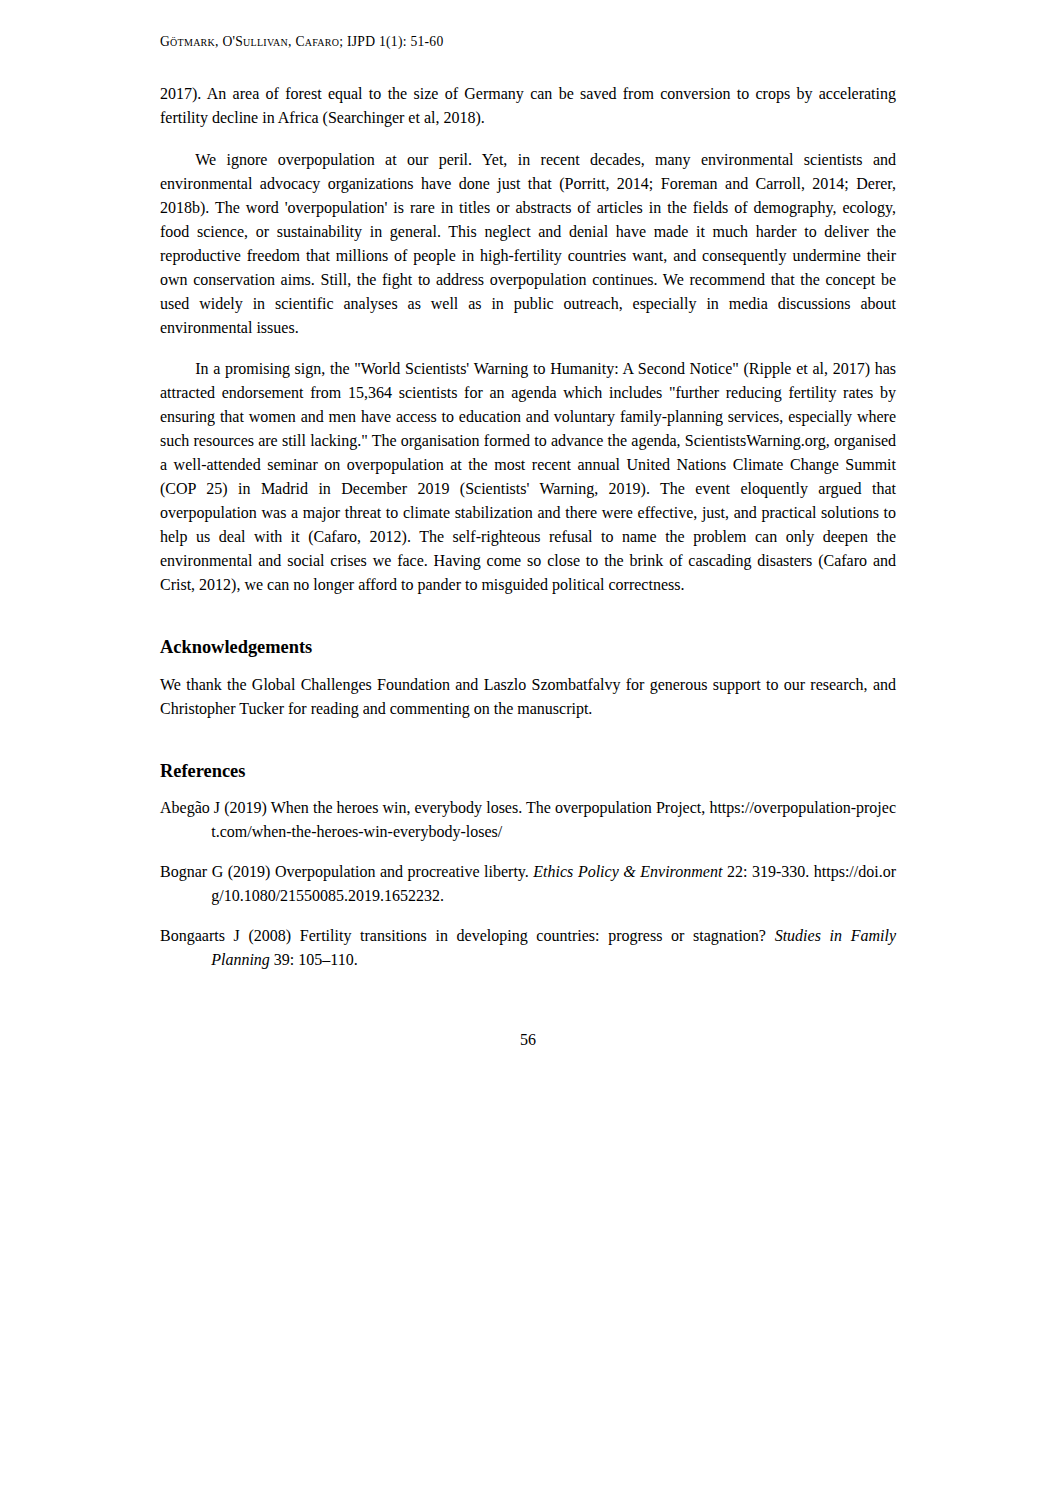Götmark, O'Sullivan, Cafaro; IJPD 1(1): 51-60
2017). An area of forest equal to the size of Germany can be saved from conversion to crops by accelerating fertility decline in Africa (Searchinger et al, 2018).
We ignore overpopulation at our peril. Yet, in recent decades, many environmental scientists and environmental advocacy organizations have done just that (Porritt, 2014; Foreman and Carroll, 2014; Derer, 2018b). The word 'overpopulation' is rare in titles or abstracts of articles in the fields of demography, ecology, food science, or sustainability in general. This neglect and denial have made it much harder to deliver the reproductive freedom that millions of people in high-fertility countries want, and consequently undermine their own conservation aims. Still, the fight to address overpopulation continues. We recommend that the concept be used widely in scientific analyses as well as in public outreach, especially in media discussions about environmental issues.
In a promising sign, the "World Scientists' Warning to Humanity: A Second Notice" (Ripple et al, 2017) has attracted endorsement from 15,364 scientists for an agenda which includes "further reducing fertility rates by ensuring that women and men have access to education and voluntary family-planning services, especially where such resources are still lacking." The organisation formed to advance the agenda, ScientistsWarning.org, organised a well-attended seminar on overpopulation at the most recent annual United Nations Climate Change Summit (COP 25) in Madrid in December 2019 (Scientists' Warning, 2019). The event eloquently argued that overpopulation was a major threat to climate stabilization and there were effective, just, and practical solutions to help us deal with it (Cafaro, 2012). The self-righteous refusal to name the problem can only deepen the environmental and social crises we face. Having come so close to the brink of cascading disasters (Cafaro and Crist, 2012), we can no longer afford to pander to misguided political correctness.
Acknowledgements
We thank the Global Challenges Foundation and Laszlo Szombatfalvy for generous support to our research, and Christopher Tucker for reading and commenting on the manuscript.
References
Abegão J (2019) When the heroes win, everybody loses. The overpopulation Project, https://overpopulation-project.com/when-the-heroes-win-everybody-loses/
Bognar G (2019) Overpopulation and procreative liberty. Ethics Policy & Environment 22: 319-330. https://doi.org/10.1080/21550085.2019.1652232.
Bongaarts J (2008) Fertility transitions in developing countries: progress or stagnation? Studies in Family Planning 39: 105–110.
56